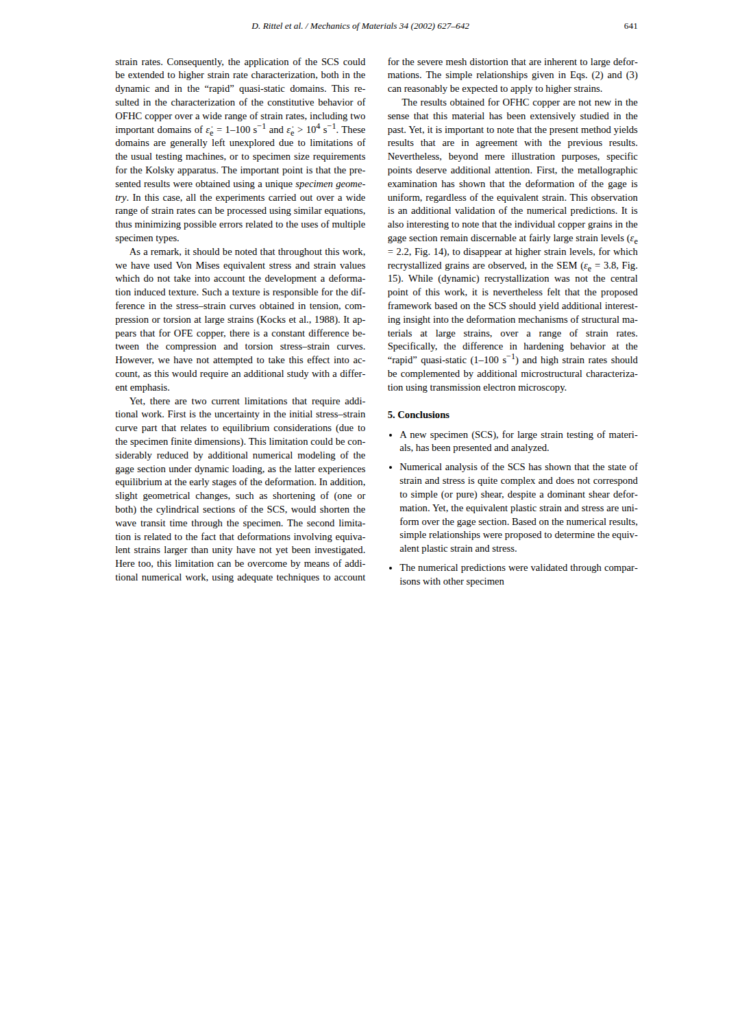D. Rittel et al. / Mechanics of Materials 34 (2002) 627–642 641
strain rates. Consequently, the application of the SCS could be extended to higher strain rate characterization, both in the dynamic and in the “rapid” quasi-static domains. This resulted in the characterization of the constitutive behavior of OFHC copper over a wide range of strain rates, including two important domains of ε̇e = 1–100 s−1 and ε̇e > 104 s−1. These domains are generally left unexplored due to limitations of the usual testing machines, or to specimen size requirements for the Kolsky apparatus. The important point is that the presented results were obtained using a unique specimen geometry. In this case, all the experiments carried out over a wide range of strain rates can be processed using similar equations, thus minimizing possible errors related to the uses of multiple specimen types.
As a remark, it should be noted that throughout this work, we have used Von Mises equivalent stress and strain values which do not take into account the development a deformation induced texture. Such a texture is responsible for the difference in the stress–strain curves obtained in tension, compression or torsion at large strains (Kocks et al., 1988). It appears that for OFE copper, there is a constant difference between the compression and torsion stress–strain curves. However, we have not attempted to take this effect into account, as this would require an additional study with a different emphasis.
Yet, there are two current limitations that require additional work. First is the uncertainty in the initial stress–strain curve part that relates to equilibrium considerations (due to the specimen finite dimensions). This limitation could be considerably reduced by additional numerical modeling of the gage section under dynamic loading, as the latter experiences equilibrium at the early stages of the deformation. In addition, slight geometrical changes, such as shortening of (one or both) the cylindrical sections of the SCS, would shorten the wave transit time through the specimen. The second limitation is related to the fact that deformations involving equivalent strains larger than unity have not yet been investigated. Here too, this limitation can be overcome by means of additional numerical work, using adequate techniques to account for the severe mesh distortion that are inherent to large deformations. The simple relationships given in Eqs. (2) and (3) can reasonably be expected to apply to higher strains.
The results obtained for OFHC copper are not new in the sense that this material has been extensively studied in the past. Yet, it is important to note that the present method yields results that are in agreement with the previous results. Nevertheless, beyond mere illustration purposes, specific points deserve additional attention. First, the metallographic examination has shown that the deformation of the gage is uniform, regardless of the equivalent strain. This observation is an additional validation of the numerical predictions. It is also interesting to note that the individual copper grains in the gage section remain discernable at fairly large strain levels (εe = 2.2, Fig. 14), to disappear at higher strain levels, for which recrystallized grains are observed, in the SEM (εe = 3.8, Fig. 15). While (dynamic) recrystallization was not the central point of this work, it is nevertheless felt that the proposed framework based on the SCS should yield additional interesting insight into the deformation mechanisms of structural materials at large strains, over a range of strain rates. Specifically, the difference in hardening behavior at the “rapid” quasi-static (1–100 s−1) and high strain rates should be complemented by additional microstructural characterization using transmission electron microscopy.
5. Conclusions
A new specimen (SCS), for large strain testing of materials, has been presented and analyzed.
Numerical analysis of the SCS has shown that the state of strain and stress is quite complex and does not correspond to simple (or pure) shear, despite a dominant shear deformation. Yet, the equivalent plastic strain and stress are uniform over the gage section. Based on the numerical results, simple relationships were proposed to determine the equivalent plastic strain and stress.
The numerical predictions were validated through comparisons with other specimen